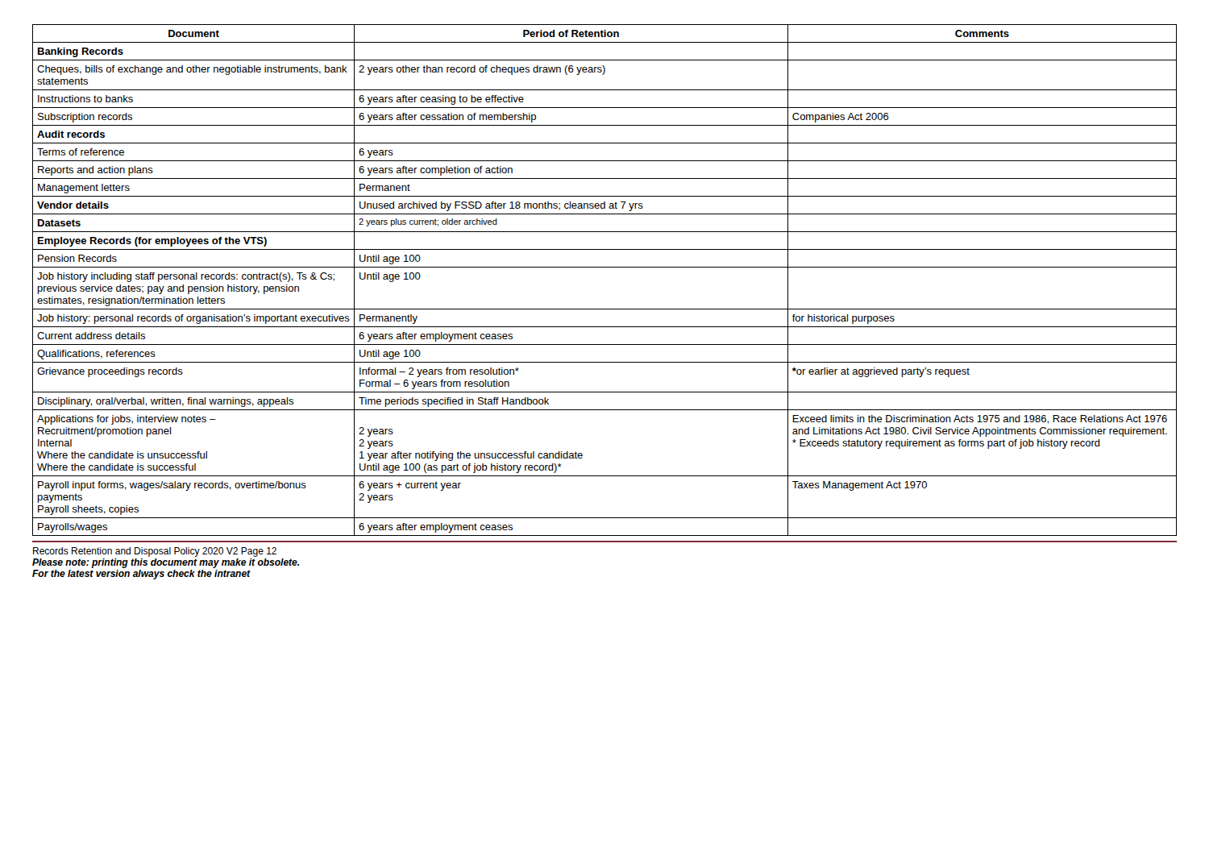| Document | Period of Retention | Comments |
| --- | --- | --- |
| Banking Records | | |
| Cheques, bills of exchange and other negotiable instruments, bank statements | 2 years other than record of cheques drawn (6 years) | |
| Instructions to banks | 6 years after ceasing to be effective | |
| Subscription records | 6 years after cessation of membership | Companies Act 2006 |
| Audit records | | |
| Terms of reference | 6 years | |
| Reports and action plans | 6 years after completion of action | |
| Management letters | Permanent | |
| Vendor details | Unused archived by FSSD after 18 months; cleansed at 7 yrs | |
| Datasets | 2 years plus current; older archived | |
| Employee Records (for employees of the VTS) | | |
| Pension Records | Until age 100 | |
| Job history including staff personal records: contract(s), Ts & Cs; previous service dates; pay and pension history, pension estimates, resignation/termination letters | Until age 100 | |
| Job history: personal records of organisation’s important executives | Permanently | for historical purposes |
| Current address details | 6 years after employment ceases | |
| Qualifications, references | Until age 100 | |
| Grievance proceedings records | Informal – 2 years from resolution* Formal – 6 years from resolution | * or earlier at aggrieved party’s request |
| Disciplinary, oral/verbal, written, final warnings, appeals | Time periods specified in Staff Handbook | |
| Applications for jobs, interview notes – Recruitment/promotion panel Internal Where the candidate is unsuccessful Where the candidate is successful | 2 years 2 years 1 year after notifying the unsuccessful candidate Until age 100 (as part of job history record)* | Exceed limits in the Discrimination Acts 1975 and 1986, Race Relations Act 1976 and Limitations Act 1980. Civil Service Appointments Commissioner requirement. * Exceeds statutory requirement as forms part of job history record |
| Payroll input forms, wages/salary records, overtime/bonus payments Payroll sheets, copies | 6 years + current year 2 years | Taxes Management Act 1970 |
| Payrolls/wages | 6 years after employment ceases | |
Records Retention and Disposal Policy 2020 V2 Page 12
Please note: printing this document may make it obsolete.
For the latest version always check the intranet